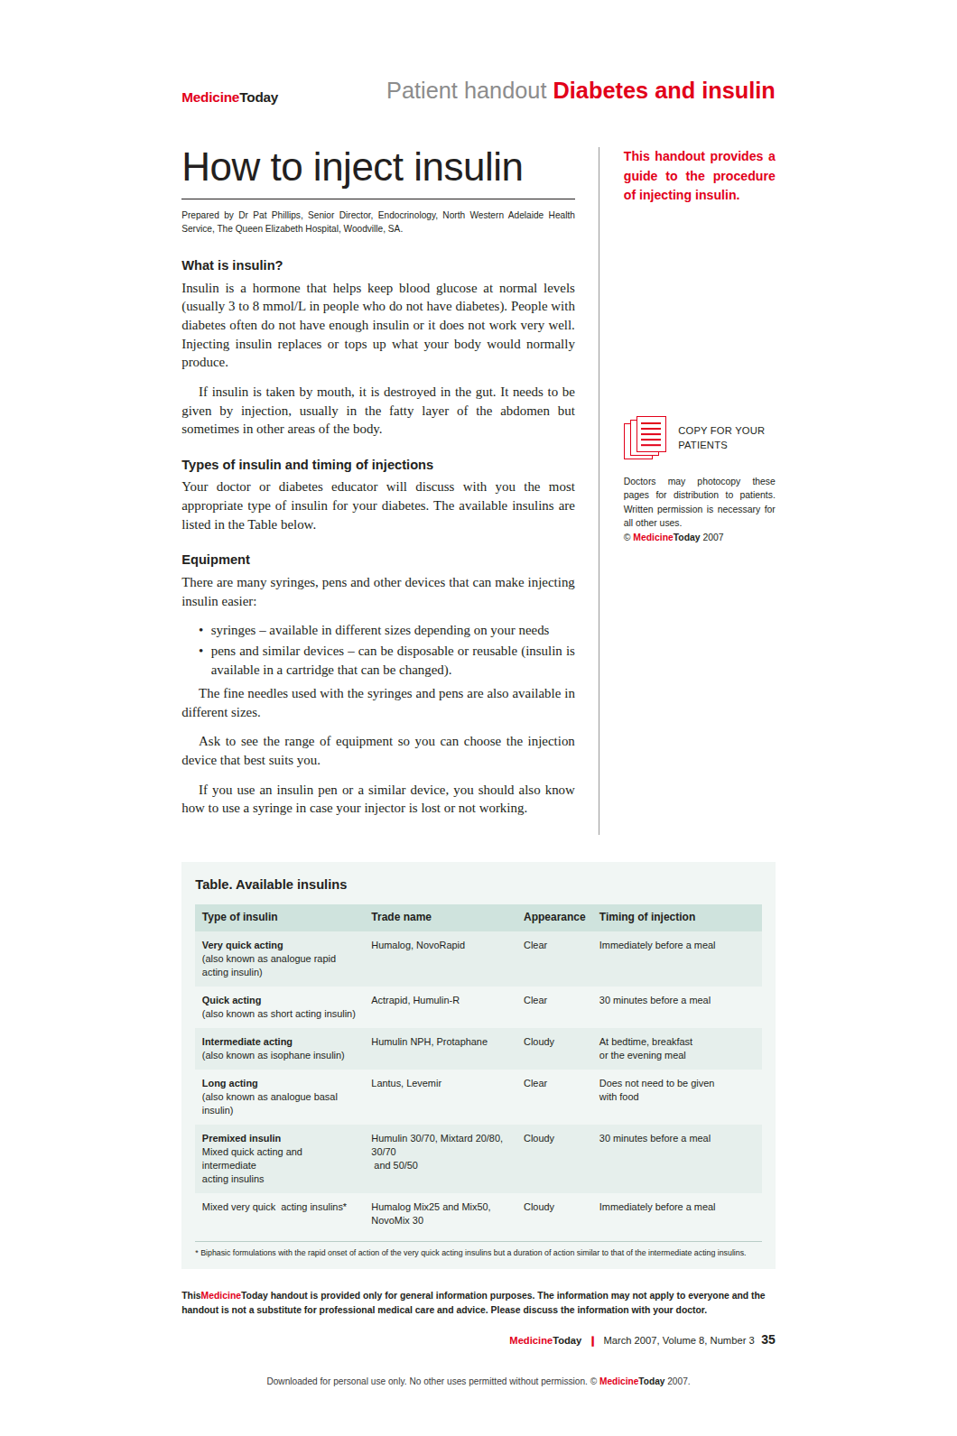Medicine Today
Patient handout Diabetes and insulin
How to inject insulin
Prepared by Dr Pat Phillips, Senior Director, Endocrinology, North Western Adelaide Health Service, The Queen Elizabeth Hospital, Woodville, SA.
What is insulin?
Insulin is a hormone that helps keep blood glucose at normal levels (usually 3 to 8 mmol/L in people who do not have diabetes). People with diabetes often do not have enough insulin or it does not work very well. Injecting insulin replaces or tops up what your body would normally produce.
If insulin is taken by mouth, it is destroyed in the gut. It needs to be given by injection, usually in the fatty layer of the abdomen but sometimes in other areas of the body.
Types of insulin and timing of injections
Your doctor or diabetes educator will discuss with you the most appropriate type of insulin for your diabetes. The available insulins are listed in the Table below.
Equipment
There are many syringes, pens and other devices that can make injecting insulin easier:
syringes – available in different sizes depending on your needs
pens and similar devices – can be disposable or reusable (insulin is available in a cartridge that can be changed).
The fine needles used with the syringes and pens are also available in different sizes.
Ask to see the range of equipment so you can choose the injection device that best suits you.
If you use an insulin pen or a similar device, you should also know how to use a syringe in case your injector is lost or not working.
This handout provides a guide to the procedure of injecting insulin.
COPY FOR YOUR PATIENTS
Doctors may photocopy these pages for distribution to patients. Written permission is necessary for all other uses.
© Medicine Today 2007
Table. Available insulins
| Type of insulin | Trade name | Appearance | Timing of injection |
| --- | --- | --- | --- |
| Very quick acting (also known as analogue rapid acting insulin) | Humalog, NovoRapid | Clear | Immediately before a meal |
| Quick acting (also known as short acting insulin) | Actrapid, Humulin-R | Clear | 30 minutes before a meal |
| Intermediate acting (also known as isophane insulin) | Humulin NPH, Protaphane | Cloudy | At bedtime, breakfast or the evening meal |
| Long acting (also known as analogue basal insulin) | Lantus, Levemir | Clear | Does not need to be given with food |
| Premixed insulin Mixed quick acting and intermediate acting insulins | Humulin 30/70, Mixtard 20/80, 30/70 and 50/50 | Cloudy | 30 minutes before a meal |
| Mixed very quick acting insulins* | Humalog Mix25 and Mix50, NovoMix 30 | Cloudy | Immediately before a meal |
* Biphasic formulations with the rapid onset of action of the very quick acting insulins but a duration of action similar to that of the intermediate acting insulins.
ThisMedicine Today handout is provided only for general information purposes. The information may not apply to everyone and the handout is not a substitute for professional medical care and advice. Please discuss the information with your doctor.
Medicine Today ❙ March 2007, Volume 8, Number 3 35
Downloaded for personal use only. No other uses permitted without permission. © Medicine Today 2007.